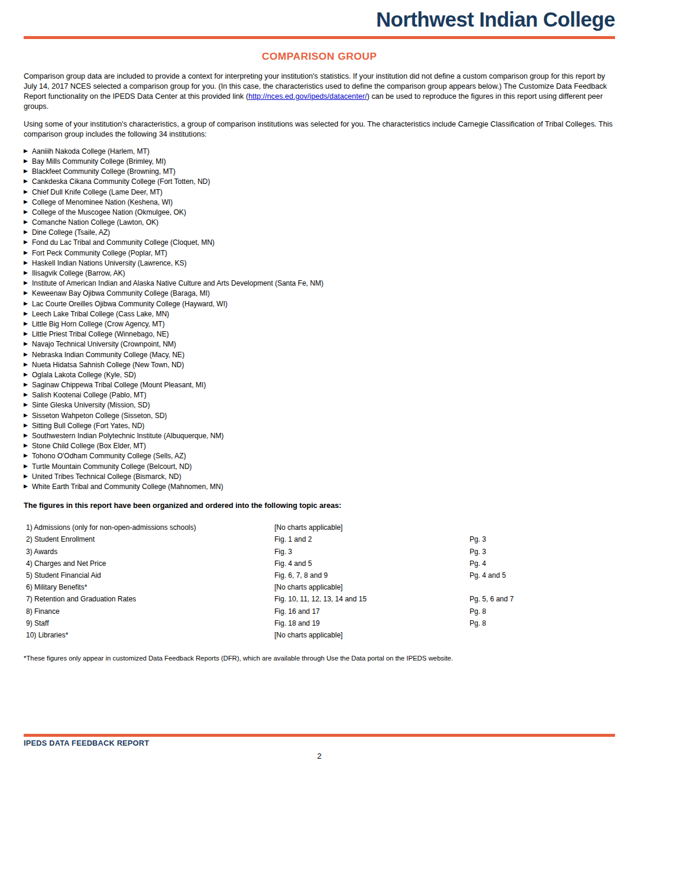Northwest Indian College
COMPARISON GROUP
Comparison group data are included to provide a context for interpreting your institution's statistics. If your institution did not define a custom comparison group for this report by July 14, 2017 NCES selected a comparison group for you. (In this case, the characteristics used to define the comparison group appears below.) The Customize Data Feedback Report functionality on the IPEDS Data Center at this provided link (http://nces.ed.gov/ipeds/datacenter/) can be used to reproduce the figures in this report using different peer groups.
Using some of your institution's characteristics, a group of comparison institutions was selected for you. The characteristics include Carnegie Classification of Tribal Colleges. This comparison group includes the following 34 institutions:
Aaniiih Nakoda College (Harlem, MT)
Bay Mills Community College (Brimley, MI)
Blackfeet Community College (Browning, MT)
Cankdeska Cikana Community College (Fort Totten, ND)
Chief Dull Knife College (Lame Deer, MT)
College of Menominee Nation (Keshena, WI)
College of the Muscogee Nation (Okmulgee, OK)
Comanche Nation College (Lawton, OK)
Dine College (Tsaile, AZ)
Fond du Lac Tribal and Community College (Cloquet, MN)
Fort Peck Community College (Poplar, MT)
Haskell Indian Nations University (Lawrence, KS)
Ilisagvik College (Barrow, AK)
Institute of American Indian and Alaska Native Culture and Arts Development (Santa Fe, NM)
Keweenaw Bay Ojibwa Community College (Baraga, MI)
Lac Courte Oreilles Ojibwa Community College (Hayward, WI)
Leech Lake Tribal College (Cass Lake, MN)
Little Big Horn College (Crow Agency, MT)
Little Priest Tribal College (Winnebago, NE)
Navajo Technical University (Crownpoint, NM)
Nebraska Indian Community College (Macy, NE)
Nueta Hidatsa Sahnish College (New Town, ND)
Oglala Lakota College (Kyle, SD)
Saginaw Chippewa Tribal College (Mount Pleasant, MI)
Salish Kootenai College (Pablo, MT)
Sinte Gleska University (Mission, SD)
Sisseton Wahpeton College (Sisseton, SD)
Sitting Bull College (Fort Yates, ND)
Southwestern Indian Polytechnic Institute (Albuquerque, NM)
Stone Child College (Box Elder, MT)
Tohono O'Odham Community College (Sells, AZ)
Turtle Mountain Community College (Belcourt, ND)
United Tribes Technical College (Bismarck, ND)
White Earth Tribal and Community College (Mahnomen, MN)
The figures in this report have been organized and ordered into the following topic areas:
| 1) Admissions (only for non-open-admissions schools) | [No charts applicable] | |
| 2) Student Enrollment | Fig. 1 and 2 | Pg. 3 |
| 3) Awards | Fig. 3 | Pg. 3 |
| 4) Charges and Net Price | Fig. 4 and 5 | Pg. 4 |
| 5) Student Financial Aid | Fig. 6, 7, 8 and 9 | Pg. 4 and 5 |
| 6) Military Benefits* | [No charts applicable] | |
| 7) Retention and Graduation Rates | Fig. 10, 11, 12, 13, 14 and 15 | Pg. 5, 6 and 7 |
| 8) Finance | Fig. 16 and 17 | Pg. 8 |
| 9) Staff | Fig. 18 and 19 | Pg. 8 |
| 10) Libraries* | [No charts applicable] | |
*These figures only appear in customized Data Feedback Reports (DFR), which are available through Use the Data portal on the IPEDS website.
IPEDS DATA FEEDBACK REPORT
2